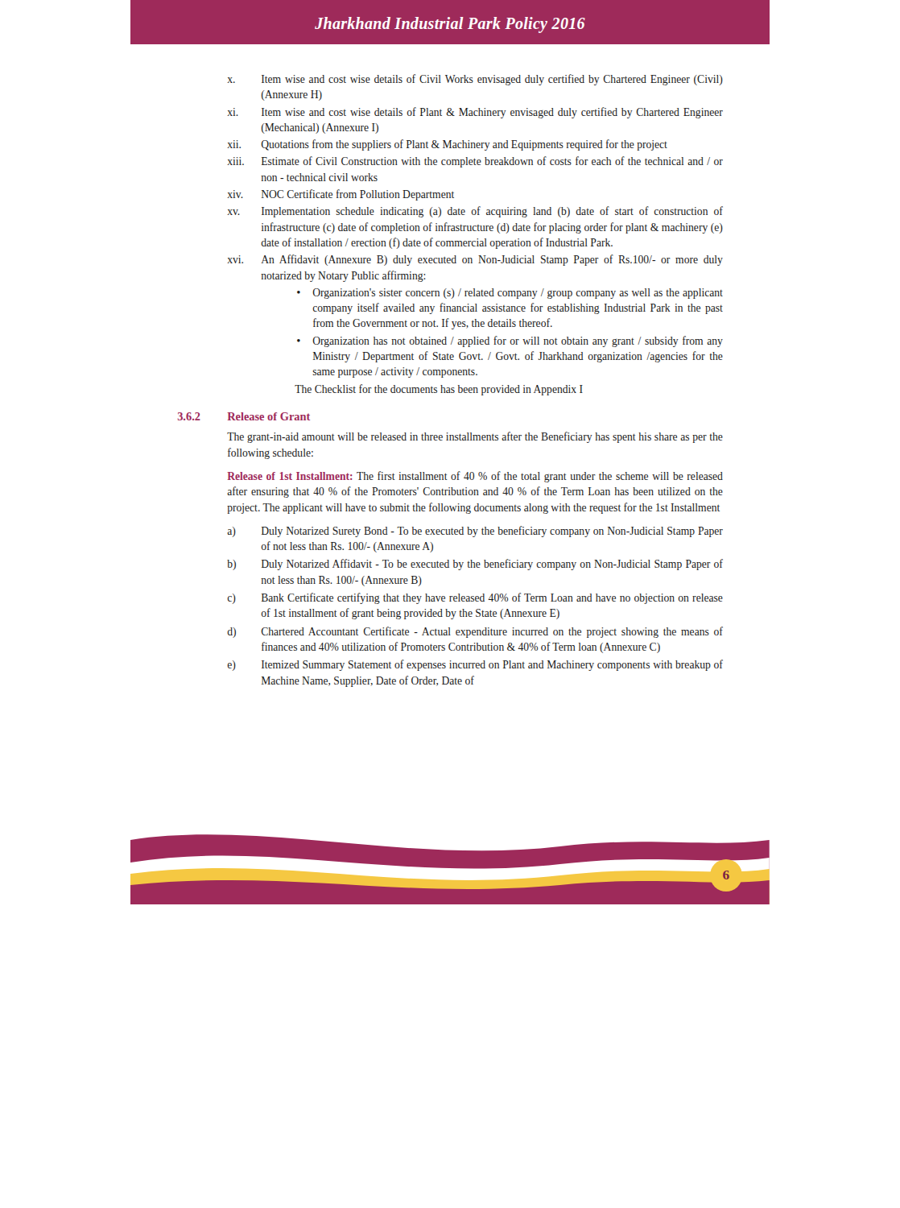Jharkhand Industrial Park Policy 2016
x. Item wise and cost wise details of Civil Works envisaged duly certified by Chartered Engineer (Civil) (Annexure H)
xi. Item wise and cost wise details of Plant & Machinery envisaged duly certified by Chartered Engineer (Mechanical) (Annexure I)
xii. Quotations from the suppliers of Plant & Machinery and Equipments required for the project
xiii. Estimate of Civil Construction with the complete breakdown of costs for each of the technical and / or non - technical civil works
xiv. NOC Certificate from Pollution Department
xv. Implementation schedule indicating (a) date of acquiring land (b) date of start of construction of infrastructure (c) date of completion of infrastructure (d) date for placing order for plant & machinery (e) date of installation / erection (f) date of commercial operation of Industrial Park.
xvi. An Affidavit (Annexure B) duly executed on Non-Judicial Stamp Paper of Rs.100/- or more duly notarized by Notary Public affirming:
Organization's sister concern (s) / related company / group company as well as the applicant company itself availed any financial assistance for establishing Industrial Park in the past from the Government or not. If yes, the details thereof.
Organization has not obtained / applied for or will not obtain any grant / subsidy from any Ministry / Department of State Govt. / Govt. of Jharkhand organization /agencies for the same purpose / activity / components.
The Checklist for the documents has been provided in Appendix I
3.6.2 Release of Grant
The grant-in-aid amount will be released in three installments after the Beneficiary has spent his share as per the following schedule:
Release of 1st Installment: The first installment of 40 % of the total grant under the scheme will be released after ensuring that 40 % of the Promoters' Contribution and 40 % of the Term Loan has been utilized on the project. The applicant will have to submit the following documents along with the request for the 1st Installment
a) Duly Notarized Surety Bond - To be executed by the beneficiary company on Non-Judicial Stamp Paper of not less than Rs. 100/- (Annexure A)
b) Duly Notarized Affidavit - To be executed by the beneficiary company on Non-Judicial Stamp Paper of not less than Rs. 100/- (Annexure B)
c) Bank Certificate certifying that they have released 40% of Term Loan and have no objection on release of 1st installment of grant being provided by the State (Annexure E)
d) Chartered Accountant Certificate - Actual expenditure incurred on the project showing the means of finances and 40% utilization of Promoters Contribution & 40% of Term loan (Annexure C)
e) Itemized Summary Statement of expenses incurred on Plant and Machinery components with breakup of Machine Name, Supplier, Date of Order, Date of
6